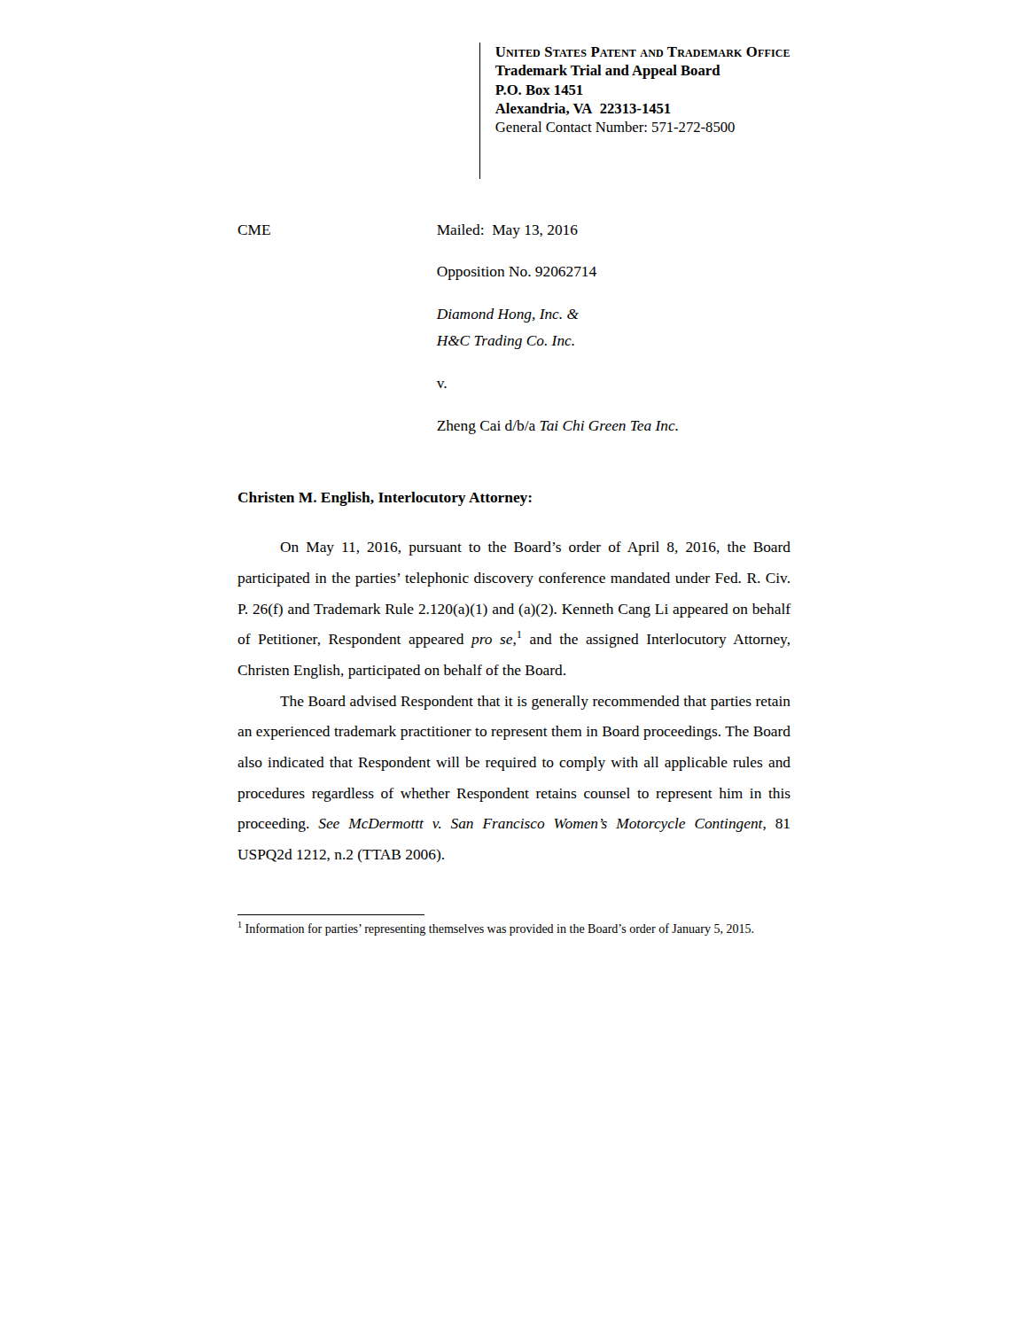United States Patent and Trademark Office
Trademark Trial and Appeal Board
P.O. Box 1451
Alexandria, VA 22313-1451
General Contact Number: 571-272-8500
CME
Mailed: May 13, 2016
Opposition No. 92062714
Diamond Hong, Inc. &
H&C Trading Co. Inc.
v.
Zheng Cai d/b/a Tai Chi Green Tea Inc.
Christen M. English, Interlocutory Attorney:
On May 11, 2016, pursuant to the Board’s order of April 8, 2016, the Board participated in the parties’ telephonic discovery conference mandated under Fed. R. Civ. P. 26(f) and Trademark Rule 2.120(a)(1) and (a)(2). Kenneth Cang Li appeared on behalf of Petitioner, Respondent appeared pro se,1 and the assigned Interlocutory Attorney, Christen English, participated on behalf of the Board.
The Board advised Respondent that it is generally recommended that parties retain an experienced trademark practitioner to represent them in Board proceedings. The Board also indicated that Respondent will be required to comply with all applicable rules and procedures regardless of whether Respondent retains counsel to represent him in this proceeding. See McDermottt v. San Francisco Women’s Motorcycle Contingent, 81 USPQ2d 1212, n.2 (TTAB 2006).
1 Information for parties’ representing themselves was provided in the Board’s order of January 5, 2015.